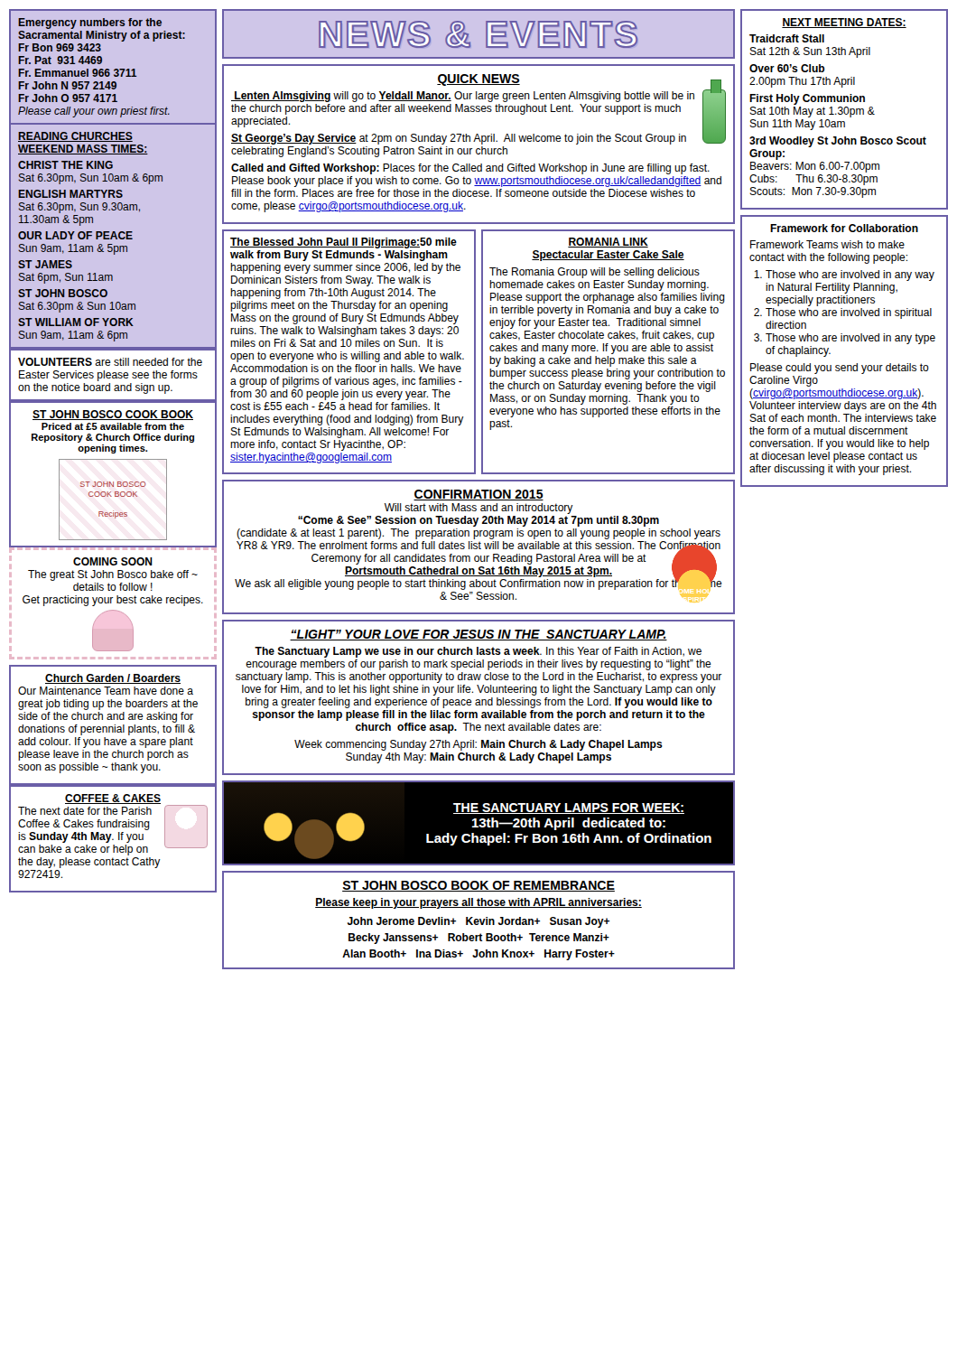Emergency numbers for the Sacramental Ministry of a priest: Fr Bon 969 3423 Fr. Pat 931 4469 Fr. Emmanuel 966 3711 Fr John N 957 2149 Fr John O 957 4171 Please call your own priest first.
READING CHURCHES
WEEKEND MASS TIMES:
CHRIST THE KING
Sat 6.30pm, Sun 10am & 6pm
ENGLISH MARTYRS
Sat 6.30pm, Sun 9.30am,
11.30am & 5pm
OUR LADY OF PEACE
Sun 9am, 11am & 5pm
ST JAMES
Sat 6pm, Sun 11am
ST JOHN BOSCO
Sat 6.30pm & Sun 10am
ST WILLIAM OF YORK
Sun 9am, 11am & 6pm
VOLUNTEERS are still needed for the Easter Services please see the forms on the notice board and sign up.
ST JOHN BOSCO COOK BOOK
Priced at £5 available from the Repository & Church Office during opening times.
ST JOHN BOSCO
COOK BOOK
Recipes
COMING SOON
The great St John Bosco bake off ~ details to follow !
Get practicing your best cake recipes.
Church Garden / Boarders
Our Maintenance Team have done a great job tiding up the boarders at the side of the church and are asking for donations of perennial plants, to fill & add colour. If you have a spare plant please leave in the church porch as soon as possible ~ thank you.
COFFEE & CAKES
The next date for the Parish Coffee & Cakes fundraising is Sunday 4th May. If you can bake a cake or help on the day, please contact Cathy 9272419.
NEWS & EVENTS
QUICK NEWS
Lenten Almsgiving will go to Yeldall Manor. Our large green Lenten Almsgiving bottle will be in the church porch before and after all weekend Masses throughout Lent. Your support is much appreciated.
St George’s Day Service at 2pm on Sunday 27th April. All welcome to join the Scout Group in celebrating England’s Scouting Patron Saint in our church
Called and Gifted Workshop: Places for the Called and Gifted Workshop in June are filling up fast. Please book your place if you wish to come. Go to www.portsmouthdiocese.org.uk/calledandgifted and fill in the form. Places are free for those in the diocese. If someone outside the Diocese wishes to come, please cvirgo@portsmouthdiocese.org.uk.
The Blessed John Paul II Pilgrimage: 50 mile walk from Bury St Edmunds - Walsingham happening every summer since 2006, led by the Dominican Sisters from Sway. The walk is happening from 7th-10th August 2014. The pilgrims meet on the Thursday for an opening Mass on the ground of Bury St Edmunds Abbey ruins. The walk to Walsingham takes 3 days: 20 miles on Fri & Sat and 10 miles on Sun. It is open to everyone who is willing and able to walk. Accommodation is on the floor in halls. We have a group of pilgrims of various ages, inc families - from 30 and 60 people join us every year. The cost is £55 each - £45 a head for families. It includes everything (food and lodging) from Bury St Edmunds to Walsingham. All welcome! For more info, contact Sr Hyacinthe, OP: sister.hyacinthe@googlemail.com
ROMANIA LINK
Spectacular Easter Cake Sale
The Romania Group will be selling delicious homemade cakes on Easter Sunday morning. Please support the orphanage also families living in terrible poverty in Romania and buy a cake to enjoy for your Easter tea. Traditional simnel cakes, Easter chocolate cakes, fruit cakes, cup cakes and many more. If you are able to assist by baking a cake and help make this sale a bumper success please bring your contribution to the church on Saturday evening before the vigil Mass, or on Sunday morning. Thank you to everyone who has supported these efforts in the past.
CONFIRMATION 2015
Will start with Mass and an introductory
“Come & See” Session on Tuesday 20th May 2014 at 7pm until 8.30pm
(candidate & at least 1 parent). The preparation program is open to all young people in school years YR8 & YR9. The enrolment forms and full dates list will be available at this session. The Confirmation Ceremony for all candidates from our Reading Pastoral Area will be at
Portsmouth Cathedral on Sat 16th May 2015 at 3pm.
We ask all eligible young people to start thinking about Confirmation now in preparation for the “Come & See” Session.
COME HOLY SPIRIT
“LIGHT” YOUR LOVE FOR JESUS IN THE SANCTUARY LAMP.
The Sanctuary Lamp we use in our church lasts a week. In this Year of Faith in Action, we encourage members of our parish to mark special periods in their lives by requesting to “light” the sanctuary lamp. This is another opportunity to draw close to the Lord in the Eucharist, to express your love for Him, and to let his light shine in your life. Volunteering to light the Sanctuary Lamp can only bring a greater feeling and experience of peace and blessings from the Lord. If you would like to sponsor the lamp please fill in the lilac form available from the porch and return it to the church office asap. The next available dates are:
Week commencing Sunday 27th April: Main Church & Lady Chapel Lamps
Sunday 4th May: Main Church & Lady Chapel Lamps
THE SANCTUARY LAMPS FOR WEEK:
13th—20th April dedicated to:
Lady Chapel: Fr Bon 16th Ann. of Ordination
ST JOHN BOSCO BOOK OF REMEMBRANCE
Please keep in your prayers all those with APRIL anniversaries:
John Jerome Devlin+ Kevin Jordan+ Susan Joy+
Becky Janssens+ Robert Booth+ Terence Manzi+
Alan Booth+ Ina Dias+ John Knox+ Harry Foster+
NEXT MEETING DATES:
Traidcraft Stall
Sat 12th & Sun 13th April
Over 60’s Club
2.00pm Thu 17th April
First Holy Communion
Sat 10th May at 1.30pm &
Sun 11th May 10am
3rd Woodley St John Bosco Scout Group:
Beavers: Mon 6.00-7.00pm
Cubs: Thu 6.30-8.30pm
Scouts: Mon 7.30-9.30pm
Framework for Collaboration
Framework Teams wish to make contact with the following people:
Those who are involved in any way in Natural Fertility Planning, especially practitioners
Those who are involved in spiritual direction
Those who are involved in any type of chaplaincy.
Please could you send your details to Caroline Virgo (cvirgo@portsmouthdiocese.org.uk). Volunteer interview days are on the 4th Sat of each month. The interviews take the form of a mutual discernment conversation. If you would like to help at diocesan level please contact us after discussing it with your priest.